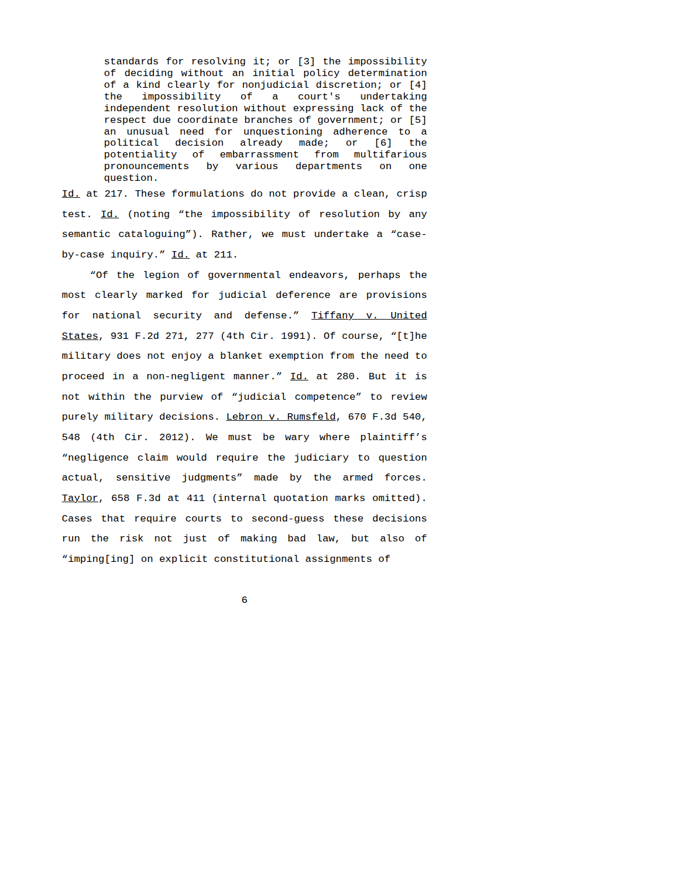standards for resolving it; or [3] the impossibility of deciding without an initial policy determination of a kind clearly for nonjudicial discretion; or [4] the impossibility of a court's undertaking independent resolution without expressing lack of the respect due coordinate branches of government; or [5] an unusual need for unquestioning adherence to a political decision already made; or [6] the potentiality of embarrassment from multifarious pronouncements by various departments on one question.
Id. at 217. These formulations do not provide a clean, crisp test. Id. (noting “the impossibility of resolution by any semantic cataloguing”). Rather, we must undertake a “case-by-case inquiry.” Id. at 211.
“Of the legion of governmental endeavors, perhaps the most clearly marked for judicial deference are provisions for national security and defense.” Tiffany v. United States, 931 F.2d 271, 277 (4th Cir. 1991). Of course, “[t]he military does not enjoy a blanket exemption from the need to proceed in a non-negligent manner.” Id. at 280. But it is not within the purview of “judicial competence” to review purely military decisions. Lebron v. Rumsfeld, 670 F.3d 540, 548 (4th Cir. 2012). We must be wary where plaintiff’s “negligence claim would require the judiciary to question actual, sensitive judgments” made by the armed forces. Taylor, 658 F.3d at 411 (internal quotation marks omitted). Cases that require courts to second-guess these decisions run the risk not just of making bad law, but also of “imping[ing] on explicit constitutional assignments of
6